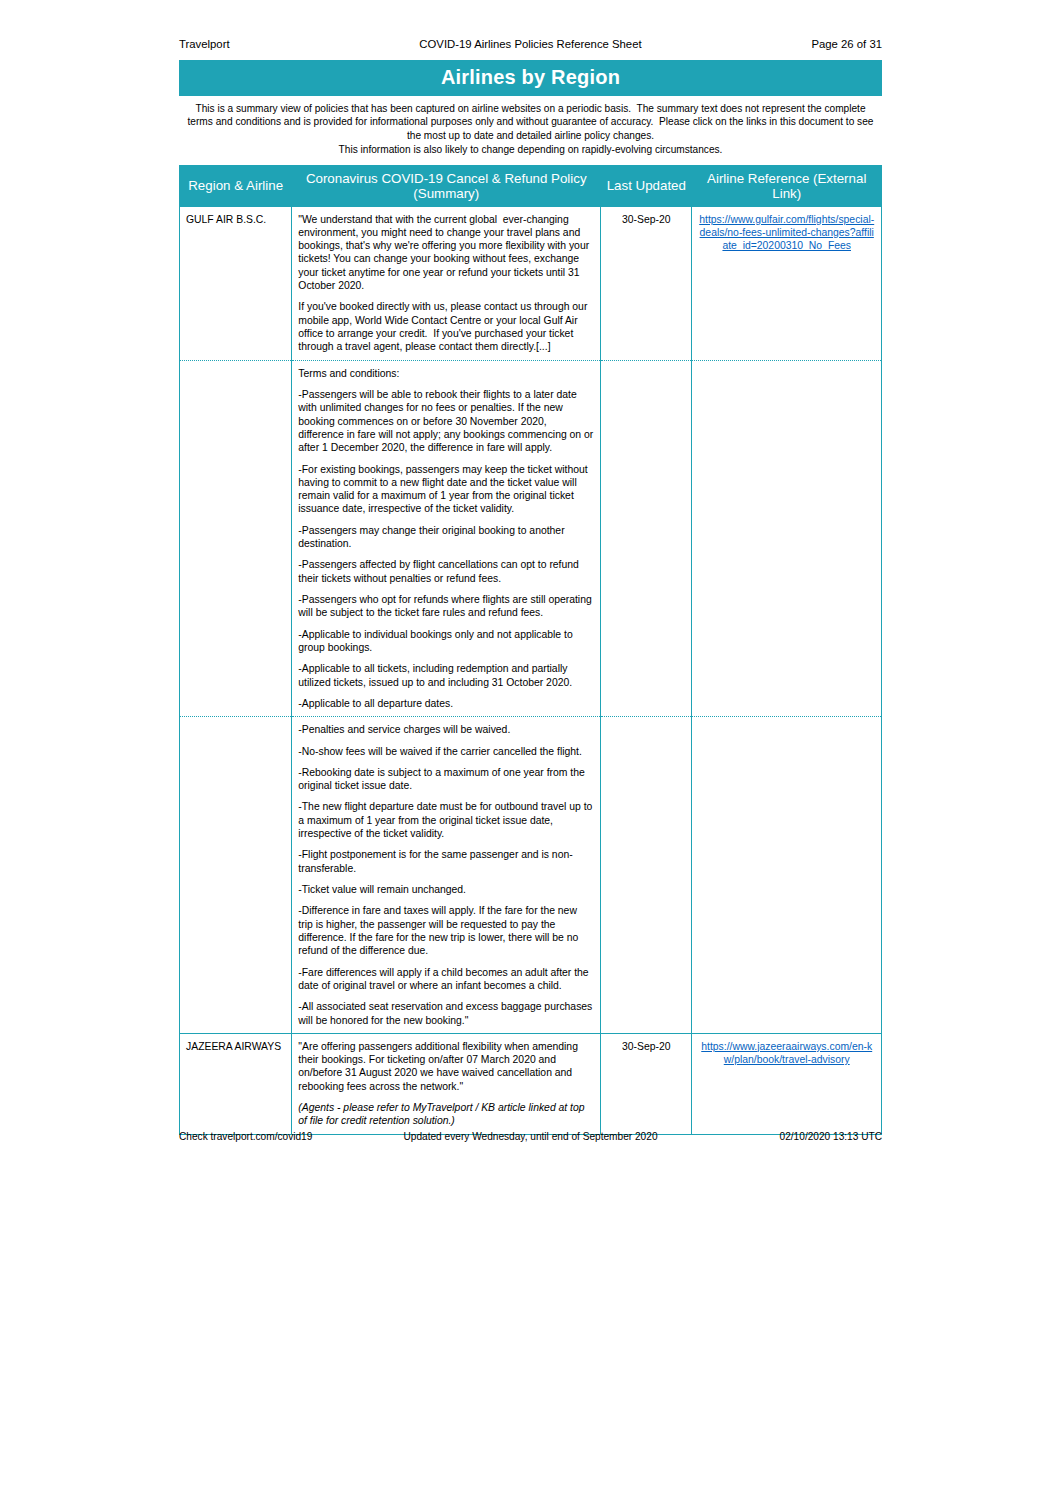Travelport
COVID-19 Airlines Policies Reference Sheet
Page 26 of 31
Airlines by Region
This is a summary view of policies that has been captured on airline websites on a periodic basis. The summary text does not represent the complete terms and conditions and is provided for informational purposes only and without guarantee of accuracy. Please click on the links in this document to see the most up to date and detailed airline policy changes.
This information is also likely to change depending on rapidly-evolving circumstances.
| Region & Airline | Coronavirus COVID-19 Cancel & Refund Policy (Summary) | Last Updated | Airline Reference (External Link) |
| --- | --- | --- | --- |
| GULF AIR B.S.C. | "We understand that with the current global ever-changing environment, you might need to change your travel plans and bookings, that's why we're offering you more flexibility with your tickets! You can change your booking without fees, exchange your ticket anytime for one year or refund your tickets until 31 October 2020. If you've booked directly with us, please contact us through our mobile app, World Wide Contact Centre or your local Gulf Air office to arrange your credit. If you've purchased your ticket through a travel agent, please contact them directly.[...] | 30-Sep-20 | https://www.gulfair.com/flights/special-deals/no-fees-unlimited-changes?affiliate_id=20200310_No_Fees |
| | Terms and conditions: -Passengers will be able to rebook their flights to a later date with unlimited changes for no fees or penalties. If the new booking commences on or before 30 November 2020, difference in fare will not apply; any bookings commencing on or after 1 December 2020, the difference in fare will apply. -For existing bookings, passengers may keep the ticket without having to commit to a new flight date and the ticket value will remain valid for a maximum of 1 year from the original ticket issuance date, irrespective of the ticket validity. -Passengers may change their original booking to another destination. -Passengers affected by flight cancellations can opt to refund their tickets without penalties or refund fees. -Passengers who opt for refunds where flights are still operating will be subject to the ticket fare rules and refund fees. -Applicable to individual bookings only and not applicable to group bookings. -Applicable to all tickets, including redemption and partially utilized tickets, issued up to and including 31 October 2020. -Applicable to all departure dates. | | |
| | -Penalties and service charges will be waived. -No-show fees will be waived if the carrier cancelled the flight. -Rebooking date is subject to a maximum of one year from the original ticket issue date. -The new flight departure date must be for outbound travel up to a maximum of 1 year from the original ticket issue date, irrespective of the ticket validity. -Flight postponement is for the same passenger and is non-transferable. -Ticket value will remain unchanged. -Difference in fare and taxes will apply. If the fare for the new trip is higher, the passenger will be requested to pay the difference. If the fare for the new trip is lower, there will be no refund of the difference due. -Fare differences will apply if a child becomes an adult after the date of original travel or where an infant becomes a child. -All associated seat reservation and excess baggage purchases will be honored for the new booking." | | |
| JAZEERA AIRWAYS | "Are offering passengers additional flexibility when amending their bookings. For ticketing on/after 07 March 2020 and on/before 31 August 2020 we have waived cancellation and rebooking fees across the network." (Agents - please refer to MyTravelport / KB article linked at top of file for credit retention solution.) | 30-Sep-20 | https://www.jazeeraairways.com/en-kw/plan/book/travel-advisory |
Check travelport.com/covid19
Updated every Wednesday, until end of September 2020
02/10/2020 13:13 UTC